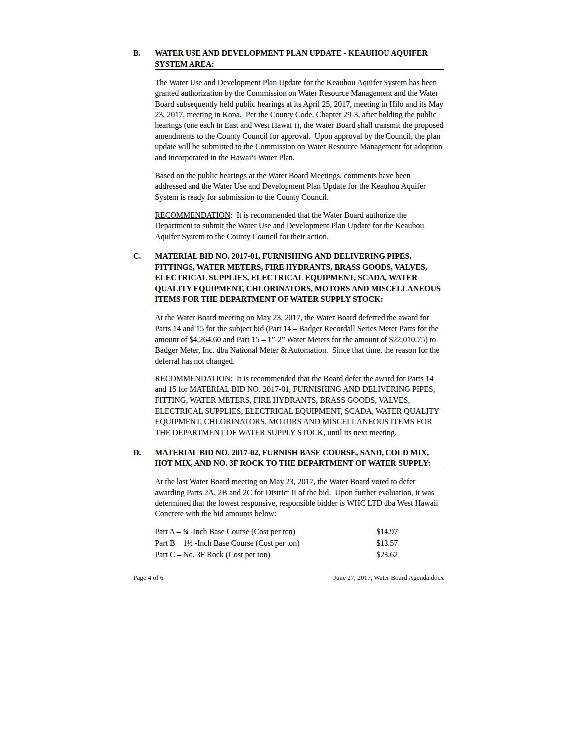B.
Water Use and Development Plan Update - Keauhou Aquifer System Area:
The Water Use and Development Plan Update for the Keauhou Aquifer System has been granted authorization by the Commission on Water Resource Management and the Water Board subsequently held public hearings at its April 25, 2017, meeting in Hilo and its May 23, 2017, meeting in Kona. Per the County Code, Chapter 29-3, after holding the public hearings (one each in East and West Hawaiʻi), the Water Board shall transmit the proposed amendments to the County Council for approval. Upon approval by the Council, the plan update will be submitted to the Commission on Water Resource Management for adoption and incorporated in the Hawaiʻi Water Plan.
Based on the public hearings at the Water Board Meetings, comments have been addressed and the Water Use and Development Plan Update for the Keauhou Aquifer System is ready for submission to the County Council.
RECOMMENDATION: It is recommended that the Water Board authorize the Department to submit the Water Use and Development Plan Update for the Keauhou Aquifer System to the County Council for their action.
C.
Material Bid No. 2017-01, Furnishing and Delivering Pipes, Fittings, Water Meters, Fire Hydrants, Brass Goods, Valves, Electrical Supplies, Electrical Equipment, SCADA, Water Quality Equipment, Chlorinators, Motors and Miscellaneous Items for the Department of Water Supply Stock:
At the Water Board meeting on May 23, 2017, the Water Board deferred the award for Parts 14 and 15 for the subject bid (Part 14 – Badger Recordall Series Meter Parts for the amount of $4,264.60 and Part 15 – 1”-2” Water Meters for the amount of $22,010.75) to Badger Meter, Inc. dba National Meter & Automation. Since that time, the reason for the deferral has not changed.
RECOMMENDATION: It is recommended that the Board defer the award for Parts 14 and 15 for MATERIAL BID NO. 2017-01, FURNISHING AND DELIVERING PIPES, FITTING, WATER METERS, FIRE HYDRANTS, BRASS GOODS, VALVES, ELECTRICAL SUPPLIES, ELECTRICAL EQUIPMENT, SCADA, WATER QUALITY EQUIPMENT, CHLORINATORS, MOTORS AND MISCELLANEOUS ITEMS FOR THE DEPARTMENT OF WATER SUPPLY STOCK, until its next meeting.
D.
Material Bid No. 2017-02, Furnish Base Course, Sand, Cold Mix, Hot Mix, and No. 3F Rock to the Department of Water Supply:
At the last Water Board meeting on May 23, 2017, the Water Board voted to defer awarding Parts 2A, 2B and 2C for District II of the bid. Upon further evaluation, it was determined that the lowest responsive, responsible bidder is WHC LTD dba West Hawaii Concrete with the bid amounts below:
| Part A – ¾ -Inch Base Course (Cost per ton) | $14.97 |
| Part B – 1½ -Inch Base Course (Cost per ton) | $13.57 |
| Part C – No. 3F Rock (Cost per ton) | $23.62 |
Page 4 of 6 June 27, 2017, Water Board Agenda.docx